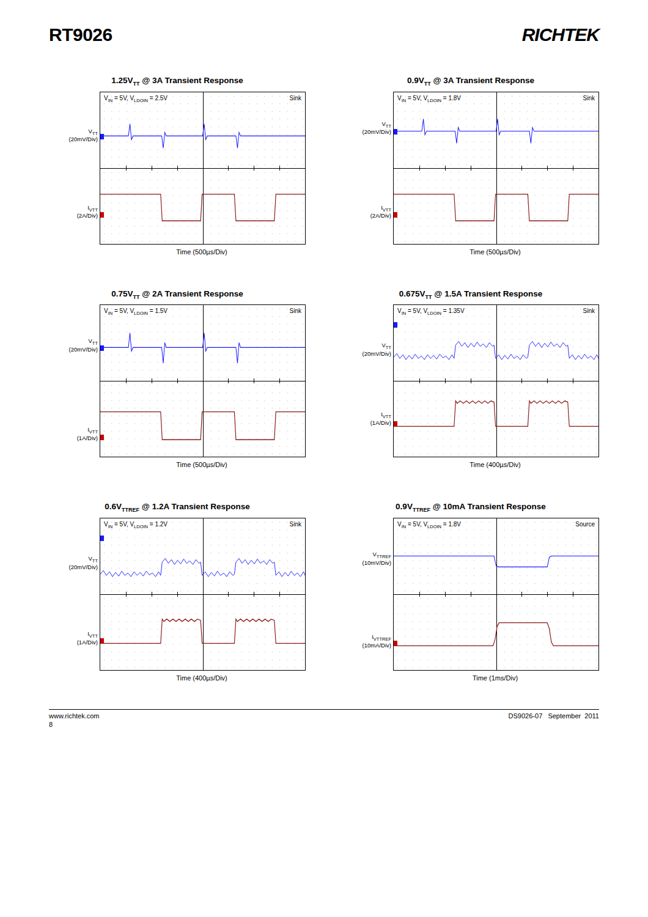RT9026
RICH TEK
1.25VTT @ 3A Transient Response
VTT
(20mV/Div)
IVTT
(2A/Div)
VIN = 5V, VLDOIN = 2.5V
Sink
Time (500µs/Div)
0.9VTT @ 3A Transient Response
VTT
(20mV/Div)
IVTT
(2A/Div)
VIN = 5V, VLDOIN = 1.8V
Sink
Time (500µs/Div)
0.75VTT @ 2A Transient Response
VTT
(20mV/Div)
IVTT
(1A/Div)
VIN = 5V, VLDOIN = 1.5V
Sink
Time (500µs/Div)
0.675VTT @ 1.5A Transient Response
VTT
(20mV/Div)
IVTT
(1A/Div)
VIN = 5V, VLDOIN = 1.35V
Sink
Time (400µs/Div)
0.6VTTREF @ 1.2A Transient Response
VTT
(20mV/Div)
IVTT
(1A/Div)
VIN = 5V, VLDOIN = 1.2V
Sink
Time (400µs/Div)
0.9VTTREF @ 10mA Transient Response
VTTREF
(10mV/Div)
IVTTREF
(10mA/Div)
VIN = 5V, VLDOIN = 1.8V
Source
Time (1ms/Div)
www.richtek.com
DS9026-07 September 2011
8